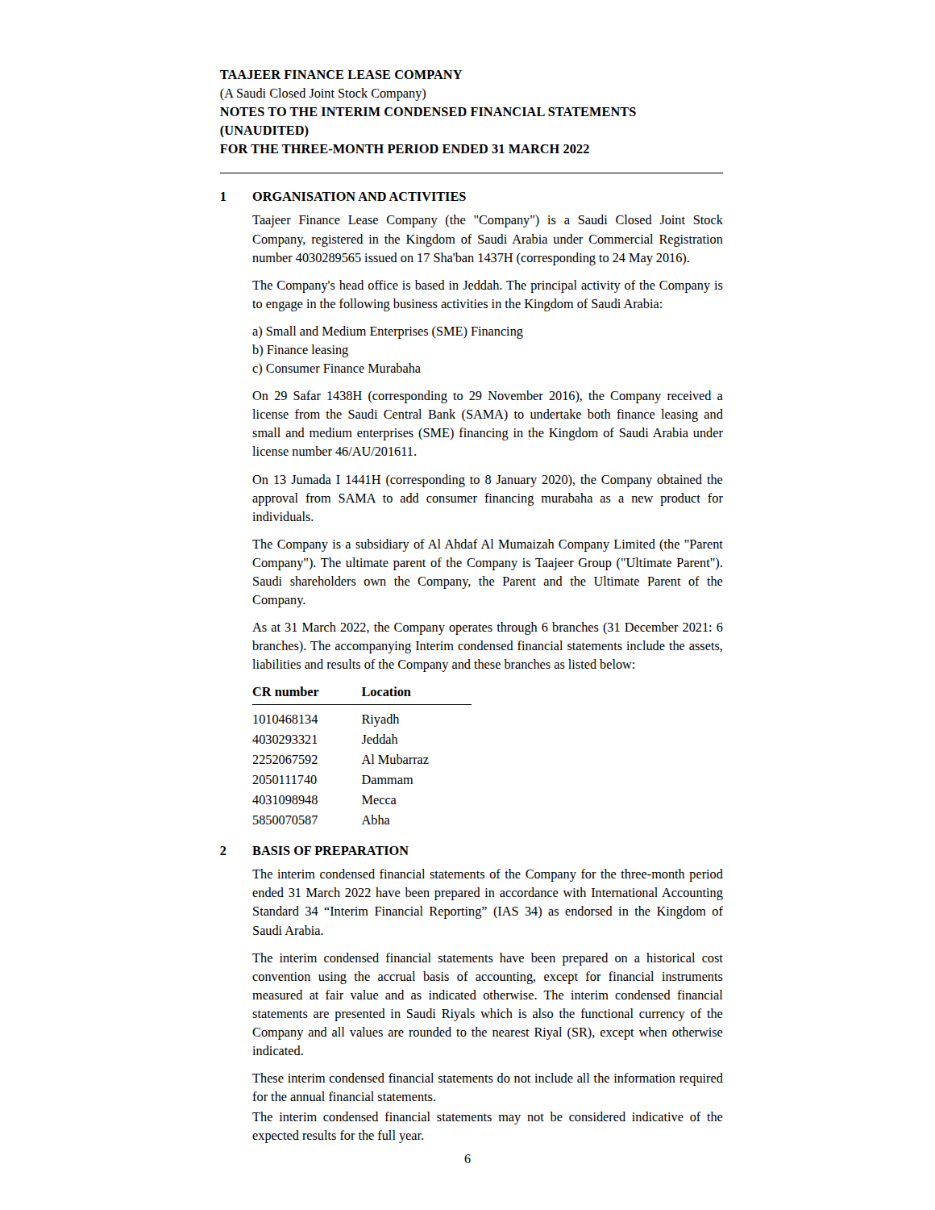Taajeer Finance Lease Company
(A Saudi Closed Joint Stock Company)
Notes to the Interim Condensed Financial Statements (Unaudited)
For the three-month period ended 31 March 2022
1
Organisation and activities
Taajeer Finance Lease Company (the "Company") is a Saudi Closed Joint Stock Company, registered in the Kingdom of Saudi Arabia under Commercial Registration number 4030289565 issued on 17 Sha'ban 1437H (corresponding to 24 May 2016).
The Company's head office is based in Jeddah. The principal activity of the Company is to engage in the following business activities in the Kingdom of Saudi Arabia:
a) Small and Medium Enterprises (SME) Financing
b) Finance leasing
c) Consumer Finance Murabaha
On 29 Safar 1438H (corresponding to 29 November 2016), the Company received a license from the Saudi Central Bank (SAMA) to undertake both finance leasing and small and medium enterprises (SME) financing in the Kingdom of Saudi Arabia under license number 46/AU/201611.
On 13 Jumada I 1441H (corresponding to 8 January 2020), the Company obtained the approval from SAMA to add consumer financing murabaha as a new product for individuals.
The Company is a subsidiary of Al Ahdaf Al Mumaizah Company Limited (the "Parent Company"). The ultimate parent of the Company is Taajeer Group ("Ultimate Parent"). Saudi shareholders own the Company, the Parent and the Ultimate Parent of the Company.
As at 31 March 2022, the Company operates through 6 branches (31 December 2021: 6 branches). The accompanying Interim condensed financial statements include the assets, liabilities and results of the Company and these branches as listed below:
| CR number | Location |
| --- | --- |
| 1010468134 | Riyadh |
| 4030293321 | Jeddah |
| 2252067592 | Al Mubarraz |
| 2050111740 | Dammam |
| 4031098948 | Mecca |
| 5850070587 | Abha |
2
Basis of preparation
The interim condensed financial statements of the Company for the three-month period ended 31 March 2022 have been prepared in accordance with International Accounting Standard 34 “Interim Financial Reporting” (IAS 34) as endorsed in the Kingdom of Saudi Arabia.
The interim condensed financial statements have been prepared on a historical cost convention using the accrual basis of accounting, except for financial instruments measured at fair value and as indicated otherwise. The interim condensed financial statements are presented in Saudi Riyals which is also the functional currency of the Company and all values are rounded to the nearest Riyal (SR), except when otherwise indicated.
These interim condensed financial statements do not include all the information required for the annual financial statements.
The interim condensed financial statements may not be considered indicative of the expected results for the full year.
6